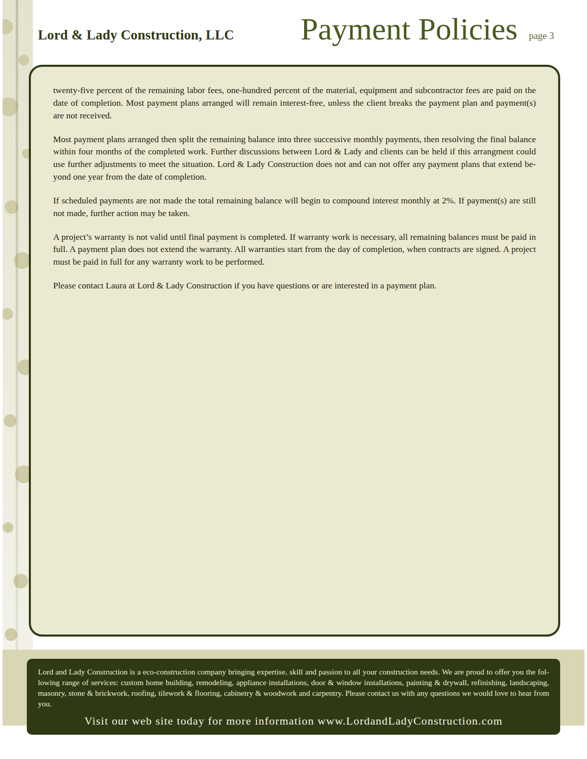Lord & Lady Construction, LLC
Payment Policies page 3
twenty-five percent of the remaining labor fees, one-hundred percent of the material, equipment and subcontractor fees are paid on the date of completion. Most payment plans arranged will remain interest-free, unless the client breaks the payment plan and payment(s) are not received.
Most payment plans arranged then split the remaining balance into three successive monthly payments, then resolving the final balance within four months of the completed work. Further discussions between Lord & Lady and clients can be held if this arrangment could use further adjustments to meet the situation. Lord & Lady Construction does not and can not offer any payment plans that extend beyond one year from the date of completion.
If scheduled payments are not made the total remaining balance will begin to compound interest monthly at 2%. If payment(s) are still not made, further action may be taken.
A project’s warranty is not valid until final payment is completed. If warranty work is necessary, all remaining balances must be paid in full. A payment plan does not extend the warranty. All warranties start from the day of completion, when contracts are signed. A project must be paid in full for any warranty work to be performed.
Please contact Laura at Lord & Lady Construction if you have questions or are interested in a payment plan.
Lord and Lady Construction is a eco-construction company bringing expertise, skill and passion to all your construction needs. We are proud to offer you the following range of services: custom home building, remodeling, appliance installations, door & window installations, painting & drywall, refinishing, landscaping, masonry, stone & brickwork, roofing, tilework & flooring, cabinetry & woodwork and carpentry. Please contact us with any questions we would love to hear from you.
Visit our web site today for more information www.LordandLadyConstruction.com